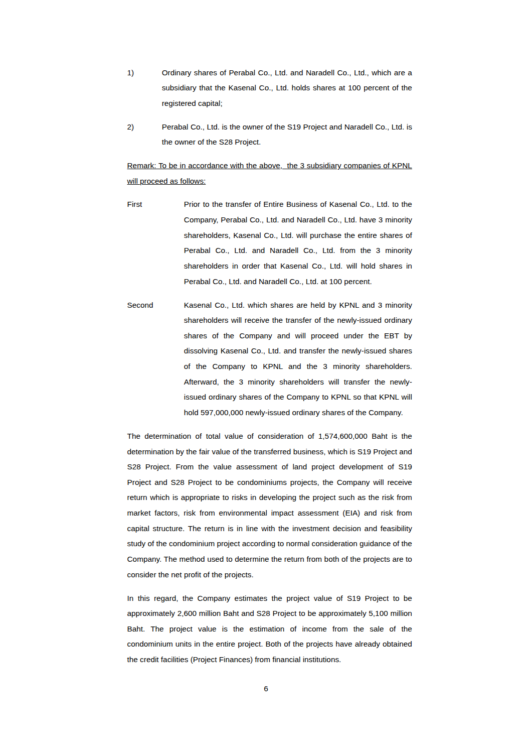1)
Ordinary shares of Perabal Co., Ltd. and Naradell Co., Ltd., which are a subsidiary that the Kasenal Co., Ltd. holds shares at 100 percent of the registered capital;
2)
Perabal Co., Ltd. is the owner of the S19 Project and Naradell Co., Ltd. is the owner of the S28 Project.
Remark: To be in accordance with the above, the 3 subsidiary companies of KPNL will proceed as follows:
First
Prior to the transfer of Entire Business of Kasenal Co., Ltd. to the Company, Perabal Co., Ltd. and Naradell Co., Ltd. have 3 minority shareholders, Kasenal Co., Ltd. will purchase the entire shares of Perabal Co., Ltd. and Naradell Co., Ltd. from the 3 minority shareholders in order that Kasenal Co., Ltd. will hold shares in Perabal Co., Ltd. and Naradell Co., Ltd. at 100 percent.
Second
Kasenal Co., Ltd. which shares are held by KPNL and 3 minority shareholders will receive the transfer of the newly-issued ordinary shares of the Company and will proceed under the EBT by dissolving Kasenal Co., Ltd. and transfer the newly-issued shares of the Company to KPNL and the 3 minority shareholders. Afterward, the 3 minority shareholders will transfer the newly-issued ordinary shares of the Company to KPNL so that KPNL will hold 597,000,000 newly-issued ordinary shares of the Company.
The determination of total value of consideration of 1,574,600,000 Baht is the determination by the fair value of the transferred business, which is S19 Project and S28 Project. From the value assessment of land project development of S19 Project and S28 Project to be condominiums projects, the Company will receive return which is appropriate to risks in developing the project such as the risk from market factors, risk from environmental impact assessment (EIA) and risk from capital structure. The return is in line with the investment decision and feasibility study of the condominium project according to normal consideration guidance of the Company. The method used to determine the return from both of the projects are to consider the net profit of the projects.
In this regard, the Company estimates the project value of S19 Project to be approximately 2,600 million Baht and S28 Project to be approximately 5,100 million Baht. The project value is the estimation of income from the sale of the condominium units in the entire project. Both of the projects have already obtained the credit facilities (Project Finances) from financial institutions.
6